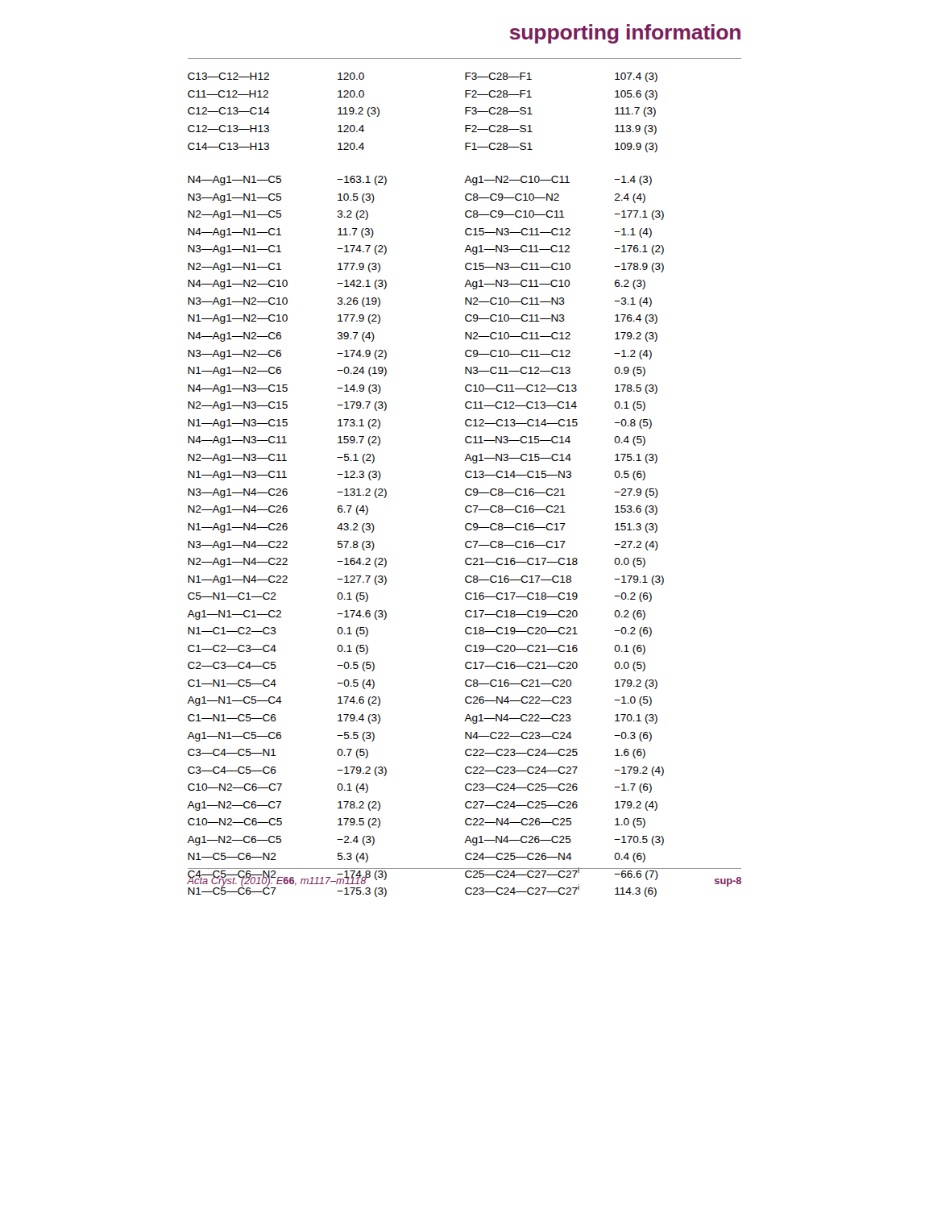supporting information
| C13—C12—H12 | 120.0 | F3—C28—F1 | 107.4 (3) |
| C11—C12—H12 | 120.0 | F2—C28—F1 | 105.6 (3) |
| C12—C13—C14 | 119.2 (3) | F3—C28—S1 | 111.7 (3) |
| C12—C13—H13 | 120.4 | F2—C28—S1 | 113.9 (3) |
| C14—C13—H13 | 120.4 | F1—C28—S1 | 109.9 (3) |
| N4—Ag1—N1—C5 | −163.1 (2) | Ag1—N2—C10—C11 | −1.4 (3) |
| N3—Ag1—N1—C5 | 10.5 (3) | C8—C9—C10—N2 | 2.4 (4) |
| N2—Ag1—N1—C5 | 3.2 (2) | C8—C9—C10—C11 | −177.1 (3) |
| N4—Ag1—N1—C1 | 11.7 (3) | C15—N3—C11—C12 | −1.1 (4) |
| N3—Ag1—N1—C1 | −174.7 (2) | Ag1—N3—C11—C12 | −176.1 (2) |
| N2—Ag1—N1—C1 | 177.9 (3) | C15—N3—C11—C10 | −178.9 (3) |
| N4—Ag1—N2—C10 | −142.1 (3) | Ag1—N3—C11—C10 | 6.2 (3) |
| N3—Ag1—N2—C10 | 3.26 (19) | N2—C10—C11—N3 | −3.1 (4) |
| N1—Ag1—N2—C10 | 177.9 (2) | C9—C10—C11—N3 | 176.4 (3) |
| N4—Ag1—N2—C6 | 39.7 (4) | N2—C10—C11—C12 | 179.2 (3) |
| N3—Ag1—N2—C6 | −174.9 (2) | C9—C10—C11—C12 | −1.2 (4) |
| N1—Ag1—N2—C6 | −0.24 (19) | N3—C11—C12—C13 | 0.9 (5) |
| N4—Ag1—N3—C15 | −14.9 (3) | C10—C11—C12—C13 | 178.5 (3) |
| N2—Ag1—N3—C15 | −179.7 (3) | C11—C12—C13—C14 | 0.1 (5) |
| N1—Ag1—N3—C15 | 173.1 (2) | C12—C13—C14—C15 | −0.8 (5) |
| N4—Ag1—N3—C11 | 159.7 (2) | C11—N3—C15—C14 | 0.4 (5) |
| N2—Ag1—N3—C11 | −5.1 (2) | Ag1—N3—C15—C14 | 175.1 (3) |
| N1—Ag1—N3—C11 | −12.3 (3) | C13—C14—C15—N3 | 0.5 (6) |
| N3—Ag1—N4—C26 | −131.2 (2) | C9—C8—C16—C21 | −27.9 (5) |
| N2—Ag1—N4—C26 | 6.7 (4) | C7—C8—C16—C21 | 153.6 (3) |
| N1—Ag1—N4—C26 | 43.2 (3) | C9—C8—C16—C17 | 151.3 (3) |
| N3—Ag1—N4—C22 | 57.8 (3) | C7—C8—C16—C17 | −27.2 (4) |
| N2—Ag1—N4—C22 | −164.2 (2) | C21—C16—C17—C18 | 0.0 (5) |
| N1—Ag1—N4—C22 | −127.7 (3) | C8—C16—C17—C18 | −179.1 (3) |
| C5—N1—C1—C2 | 0.1 (5) | C16—C17—C18—C19 | −0.2 (6) |
| Ag1—N1—C1—C2 | −174.6 (3) | C17—C18—C19—C20 | 0.2 (6) |
| N1—C1—C2—C3 | 0.1 (5) | C18—C19—C20—C21 | −0.2 (6) |
| C1—C2—C3—C4 | 0.1 (5) | C19—C20—C21—C16 | 0.1 (6) |
| C2—C3—C4—C5 | −0.5 (5) | C17—C16—C21—C20 | 0.0 (5) |
| C1—N1—C5—C4 | −0.5 (4) | C8—C16—C21—C20 | 179.2 (3) |
| Ag1—N1—C5—C4 | 174.6 (2) | C26—N4—C22—C23 | −1.0 (5) |
| C1—N1—C5—C6 | 179.4 (3) | Ag1—N4—C22—C23 | 170.1 (3) |
| Ag1—N1—C5—C6 | −5.5 (3) | N4—C22—C23—C24 | −0.3 (6) |
| C3—C4—C5—N1 | 0.7 (5) | C22—C23—C24—C25 | 1.6 (6) |
| C3—C4—C5—C6 | −179.2 (3) | C22—C23—C24—C27 | −179.2 (4) |
| C10—N2—C6—C7 | 0.1 (4) | C23—C24—C25—C26 | −1.7 (6) |
| Ag1—N2—C6—C7 | 178.2 (2) | C27—C24—C25—C26 | 179.2 (4) |
| C10—N2—C6—C5 | 179.5 (2) | C22—N4—C26—C25 | 1.0 (5) |
| Ag1—N2—C6—C5 | −2.4 (3) | Ag1—N4—C26—C25 | −170.5 (3) |
| N1—C5—C6—N2 | 5.3 (4) | C24—C25—C26—N4 | 0.4 (6) |
| C4—C5—C6—N2 | −174.8 (3) | C25—C24—C27—C27 i | −66.6 (7) |
| N1—C5—C6—C7 | −175.3 (3) | C23—C24—C27—C27 i | 114.3 (6) |
Acta Cryst. (2010). E66, m1117–m1118
sup-8